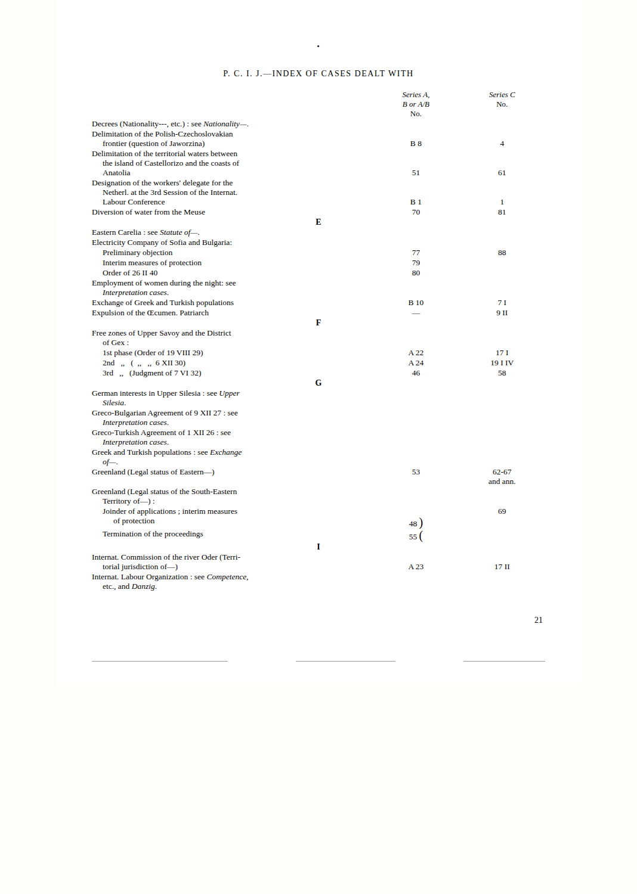•
P. C. I. J.—INDEX OF CASES DEALT WITH
| | Series A, B or A/B No. | Series C No. |
| --- | --- | --- |
| Decrees (Nationality --- , etc.) : see Nationality — . | | |
| Delimitation of the Polish-Czechoslovakian frontier (question of Jaworzina) | B 8 | 4 |
| Delimitation of the territorial waters between the island of Castellorizo and the coasts of Anatolia | 51 | 61 |
| Designation of the workers' delegate for the Netherl. at the 3rd Session of the Internat. Labour Conference | B 1 | 1 |
| Diversion of water from the Meuse | 70 | 81 |
| E |
| Eastern Carelia : see Statute of — . | | |
| Electricity Company of Sofia and Bulgaria: | | |
| Preliminary objection | 77 | 88 |
| Interim measures of protection | 79 | |
| Order of 26 II 40 | 80 | |
| Employment of women during the night: see Interpretation cases . | | |
| Exchange of Greek and Turkish populations | B 10 | 7 I |
| Expulsion of the Œcumen. Patriarch | — | 9 II |
| F |
| Free zones of Upper Savoy and the District of Gex : | | |
| 1st phase (Order of 19 VIII 29) | A 22 | 17 I |
| 2nd ,, ( ,, ,, 6 XII 30) | A 24 | 19 I IV |
| 3rd ,, (Judgment of 7 VI 32) | 46 | 58 |
| G |
| German interests in Upper Silesia : see Upper Silesia . | | |
| Greco-Bulgarian Agreement of 9 XII 27 : see Interpretation cases . | | |
| Greco-Turkish Agreement of 1 XII 26 : see Interpretation cases . | | |
| Greek and Turkish populations : see Exchange of — . | | |
| Greenland (Legal status of Eastern — ) | 53 | 62-67 and ann. |
| Greenland (Legal status of the South-Eastern Territory of — ) : | | |
| Joinder of applications ; interim measures of protection | 48 ) | 69 |
| Termination of the proceedings | 55 ( |
| I |
| Internat. Commission of the river Oder (Terri- torial jurisdiction of — ) | A 23 | 17 II |
| Internat. Labour Organization : see Competence , etc., and Danzig . | | |
21